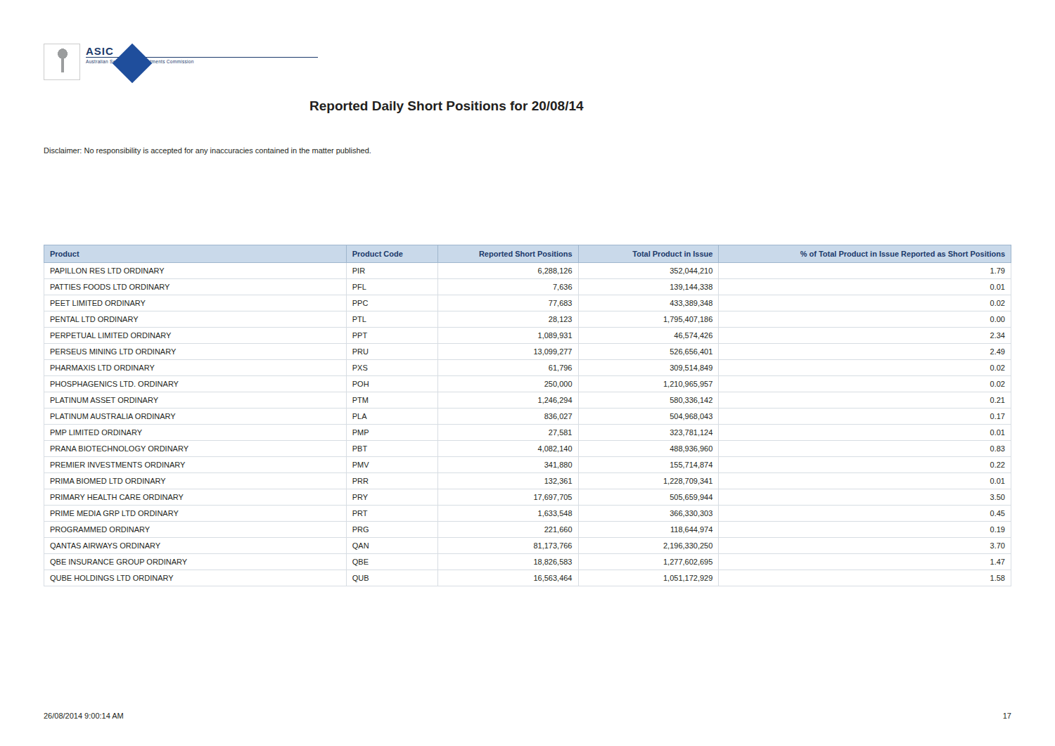ASIC
Australian Securities & Investments Commission
Reported Daily Short Positions for 20/08/14
Disclaimer: No responsibility is accepted for any inaccuracies contained in the matter published.
| Product | Product Code | Reported Short Positions | Total Product in Issue | % of Total Product in Issue Reported as Short Positions |
| --- | --- | --- | --- | --- |
| PAPILLON RES LTD ORDINARY | PIR | 6,288,126 | 352,044,210 | 1.79 |
| PATTIES FOODS LTD ORDINARY | PFL | 7,636 | 139,144,338 | 0.01 |
| PEET LIMITED ORDINARY | PPC | 77,683 | 433,389,348 | 0.02 |
| PENTAL LTD ORDINARY | PTL | 28,123 | 1,795,407,186 | 0.00 |
| PERPETUAL LIMITED ORDINARY | PPT | 1,089,931 | 46,574,426 | 2.34 |
| PERSEUS MINING LTD ORDINARY | PRU | 13,099,277 | 526,656,401 | 2.49 |
| PHARMAXIS LTD ORDINARY | PXS | 61,796 | 309,514,849 | 0.02 |
| PHOSPHAGENICS LTD. ORDINARY | POH | 250,000 | 1,210,965,957 | 0.02 |
| PLATINUM ASSET ORDINARY | PTM | 1,246,294 | 580,336,142 | 0.21 |
| PLATINUM AUSTRALIA ORDINARY | PLA | 836,027 | 504,968,043 | 0.17 |
| PMP LIMITED ORDINARY | PMP | 27,581 | 323,781,124 | 0.01 |
| PRANA BIOTECHNOLOGY ORDINARY | PBT | 4,082,140 | 488,936,960 | 0.83 |
| PREMIER INVESTMENTS ORDINARY | PMV | 341,880 | 155,714,874 | 0.22 |
| PRIMA BIOMED LTD ORDINARY | PRR | 132,361 | 1,228,709,341 | 0.01 |
| PRIMARY HEALTH CARE ORDINARY | PRY | 17,697,705 | 505,659,944 | 3.50 |
| PRIME MEDIA GRP LTD ORDINARY | PRT | 1,633,548 | 366,330,303 | 0.45 |
| PROGRAMMED ORDINARY | PRG | 221,660 | 118,644,974 | 0.19 |
| QANTAS AIRWAYS ORDINARY | QAN | 81,173,766 | 2,196,330,250 | 3.70 |
| QBE INSURANCE GROUP ORDINARY | QBE | 18,826,583 | 1,277,602,695 | 1.47 |
| QUBE HOLDINGS LTD ORDINARY | QUB | 16,563,464 | 1,051,172,929 | 1.58 |
26/08/2014 9:00:14 AM
17